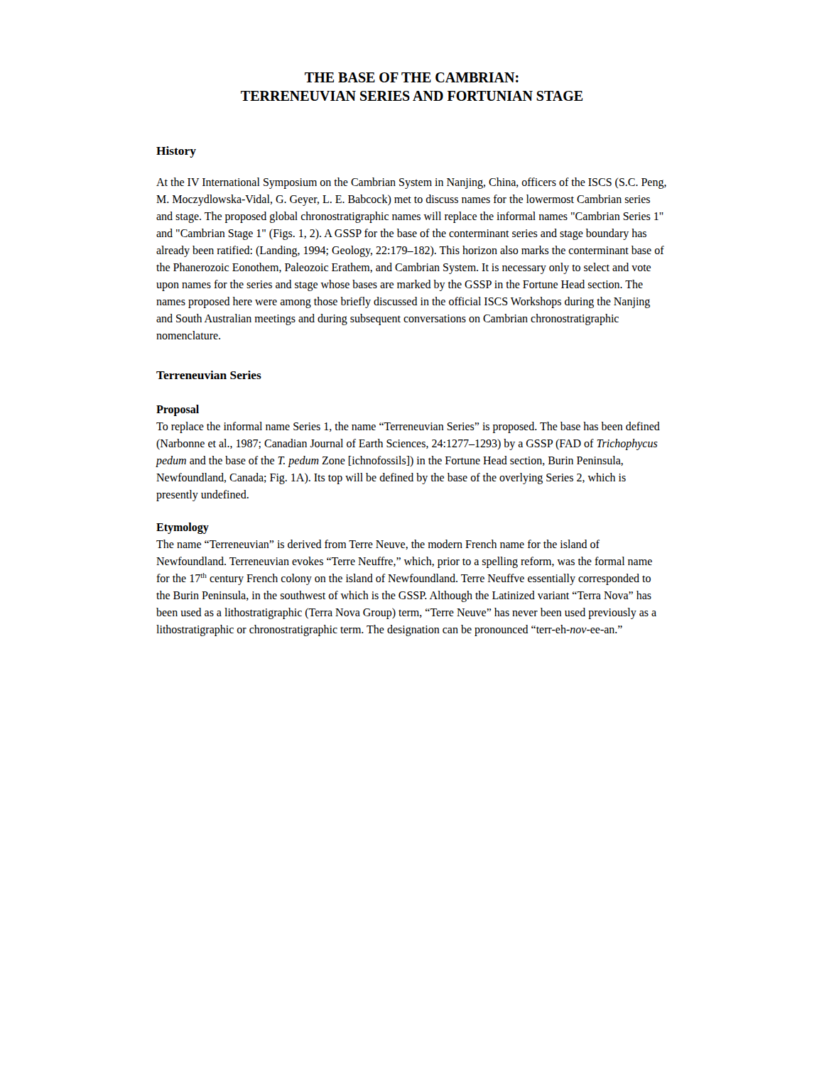THE BASE OF THE CAMBRIAN:
TERRENEUVIAN SERIES AND FORTUNIAN STAGE
History
At the IV International Symposium on the Cambrian System in Nanjing, China, officers of the ISCS (S.C. Peng, M. Moczydlowska-Vidal, G. Geyer, L. E. Babcock) met to discuss names for the lowermost Cambrian series and stage. The proposed global chronostratigraphic names will replace the informal names "Cambrian Series 1" and "Cambrian Stage 1" (Figs. 1, 2). A GSSP for the base of the conterminant series and stage boundary has already been ratified: (Landing, 1994; Geology, 22:179–182). This horizon also marks the conterminant base of the Phanerozoic Eonothem, Paleozoic Erathem, and Cambrian System. It is necessary only to select and vote upon names for the series and stage whose bases are marked by the GSSP in the Fortune Head section. The names proposed here were among those briefly discussed in the official ISCS Workshops during the Nanjing and South Australian meetings and during subsequent conversations on Cambrian chronostratigraphic nomenclature.
Terreneuvian Series
Proposal
To replace the informal name Series 1, the name “Terreneuvian Series” is proposed. The base has been defined (Narbonne et al., 1987; Canadian Journal of Earth Sciences, 24:1277–1293) by a GSSP (FAD of Trichophycus pedum and the base of the T. pedum Zone [ichnofossils]) in the Fortune Head section, Burin Peninsula, Newfoundland, Canada; Fig. 1A). Its top will be defined by the base of the overlying Series 2, which is presently undefined.
Etymology
The name “Terreneuvian” is derived from Terre Neuve, the modern French name for the island of Newfoundland. Terreneuvian evokes “Terre Neuffre,” which, prior to a spelling reform, was the formal name for the 17th century French colony on the island of Newfoundland. Terre Neuffve essentially corresponded to the Burin Peninsula, in the southwest of which is the GSSP. Although the Latinized variant “Terra Nova” has been used as a lithostratigraphic (Terra Nova Group) term, “Terre Neuve” has never been used previously as a lithostratigraphic or chronostratigraphic term. The designation can be pronounced “terr-eh-nov-ee-an.”